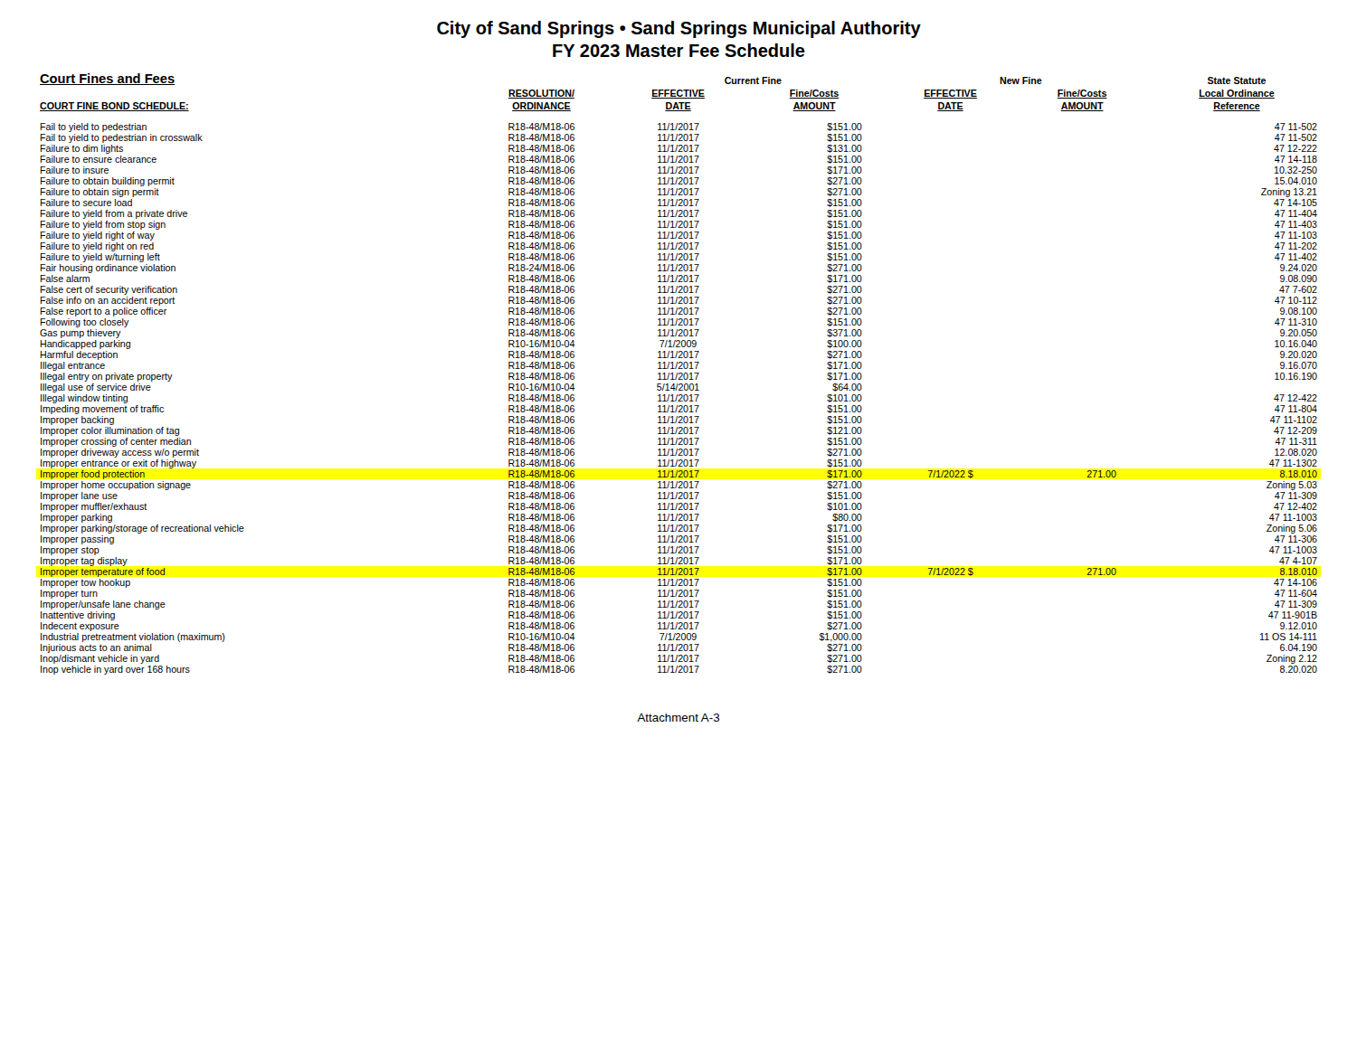City of Sand Springs • Sand Springs Municipal Authority
FY 2023 Master Fee Schedule
| Court Fines and Fees | | Current Fine | New Fine | State Statute |
| --- | --- | --- | --- | --- |
| | RESOLUTION/ | EFFECTIVE | Fine/Costs | EFFECTIVE | Fine/Costs | Local Ordinance |
| COURT FINE BOND SCHEDULE: | ORDINANCE | DATE | AMOUNT | DATE | AMOUNT | Reference |
| Fail to yield to pedestrian | R18-48/M18-06 | 11/1/2017 | $151.00 | | | 47 11-502 |
| Fail to yield to pedestrian in crosswalk | R18-48/M18-06 | 11/1/2017 | $151.00 | | | 47 11-502 |
| Failure to dim lights | R18-48/M18-06 | 11/1/2017 | $131.00 | | | 47 12-222 |
| Failure to ensure clearance | R18-48/M18-06 | 11/1/2017 | $151.00 | | | 47 14-118 |
| Failure to insure | R18-48/M18-06 | 11/1/2017 | $171.00 | | | 10.32-250 |
| Failure to obtain building permit | R18-48/M18-06 | 11/1/2017 | $271.00 | | | 15.04.010 |
| Failure to obtain sign permit | R18-48/M18-06 | 11/1/2017 | $271.00 | | | Zoning 13.21 |
| Failure to secure load | R18-48/M18-06 | 11/1/2017 | $151.00 | | | 47 14-105 |
| Failure to yield from a private drive | R18-48/M18-06 | 11/1/2017 | $151.00 | | | 47 11-404 |
| Failure to yield from stop sign | R18-48/M18-06 | 11/1/2017 | $151.00 | | | 47 11-403 |
| Failure to yield right of way | R18-48/M18-06 | 11/1/2017 | $151.00 | | | 47 11-103 |
| Failure to yield right on red | R18-48/M18-06 | 11/1/2017 | $151.00 | | | 47 11-202 |
| Failure to yield w/turning left | R18-48/M18-06 | 11/1/2017 | $151.00 | | | 47 11-402 |
| Fair housing ordinance violation | R18-24/M18-06 | 11/1/2017 | $271.00 | | | 9.24.020 |
| False alarm | R18-48/M18-06 | 11/1/2017 | $171.00 | | | 9.08.090 |
| False cert of security verification | R18-48/M18-06 | 11/1/2017 | $271.00 | | | 47 7-602 |
| False info on an accident report | R18-48/M18-06 | 11/1/2017 | $271.00 | | | 47 10-112 |
| False report to a police officer | R18-48/M18-06 | 11/1/2017 | $271.00 | | | 9.08.100 |
| Following too closely | R18-48/M18-06 | 11/1/2017 | $151.00 | | | 47 11-310 |
| Gas pump thievery | R18-48/M18-06 | 11/1/2017 | $371.00 | | | 9.20.050 |
| Handicapped parking | R10-16/M10-04 | 7/1/2009 | $100.00 | | | 10.16.040 |
| Harmful deception | R18-48/M18-06 | 11/1/2017 | $271.00 | | | 9.20.020 |
| Illegal entrance | R18-48/M18-06 | 11/1/2017 | $171.00 | | | 9.16.070 |
| Illegal entry on private property | R18-48/M18-06 | 11/1/2017 | $171.00 | | | 10.16.190 |
| Illegal use of service drive | R10-16/M10-04 | 5/14/2001 | $64.00 | | | |
| Illegal window tinting | R18-48/M18-06 | 11/1/2017 | $101.00 | | | 47 12-422 |
| Impeding movement of traffic | R18-48/M18-06 | 11/1/2017 | $151.00 | | | 47 11-804 |
| Improper backing | R18-48/M18-06 | 11/1/2017 | $151.00 | | | 47 11-1102 |
| Improper color illumination of tag | R18-48/M18-06 | 11/1/2017 | $121.00 | | | 47 12-209 |
| Improper crossing of center median | R18-48/M18-06 | 11/1/2017 | $151.00 | | | 47 11-311 |
| Improper driveway access w/o permit | R18-48/M18-06 | 11/1/2017 | $271.00 | | | 12.08.020 |
| Improper entrance or exit of highway | R18-48/M18-06 | 11/1/2017 | $151.00 | | | 47 11-1302 |
| Improper food protection | R18-48/M18-06 | 11/1/2017 | $171.00 | 7/1/2022 $ | 271.00 | 8.18.010 |
| Improper home occupation signage | R18-48/M18-06 | 11/1/2017 | $271.00 | | | Zoning 5.03 |
| Improper lane use | R18-48/M18-06 | 11/1/2017 | $151.00 | | | 47 11-309 |
| Improper muffler/exhaust | R18-48/M18-06 | 11/1/2017 | $101.00 | | | 47 12-402 |
| Improper parking | R18-48/M18-06 | 11/1/2017 | $80.00 | | | 47 11-1003 |
| Improper parking/storage of recreational vehicle | R18-48/M18-06 | 11/1/2017 | $171.00 | | | Zoning 5.06 |
| Improper passing | R18-48/M18-06 | 11/1/2017 | $151.00 | | | 47 11-306 |
| Improper stop | R18-48/M18-06 | 11/1/2017 | $151.00 | | | 47 11-1003 |
| Improper tag display | R18-48/M18-06 | 11/1/2017 | $171.00 | | | 47 4-107 |
| Improper temperature of food | R18-48/M18-06 | 11/1/2017 | $171.00 | 7/1/2022 $ | 271.00 | 8.18.010 |
| Improper tow hookup | R18-48/M18-06 | 11/1/2017 | $151.00 | | | 47 14-106 |
| Improper turn | R18-48/M18-06 | 11/1/2017 | $151.00 | | | 47 11-604 |
| Improper/unsafe lane change | R18-48/M18-06 | 11/1/2017 | $151.00 | | | 47 11-309 |
| Inattentive driving | R18-48/M18-06 | 11/1/2017 | $151.00 | | | 47 11-901B |
| Indecent exposure | R18-48/M18-06 | 11/1/2017 | $271.00 | | | 9.12.010 |
| Industrial pretreatment violation (maximum) | R10-16/M10-04 | 7/1/2009 | $1,000.00 | | | 11 OS 14-111 |
| Injurious acts to an animal | R18-48/M18-06 | 11/1/2017 | $271.00 | | | 6.04.190 |
| Inop/dismant vehicle in yard | R18-48/M18-06 | 11/1/2017 | $271.00 | | | Zoning 2.12 |
| Inop vehicle in yard over 168 hours | R18-48/M18-06 | 11/1/2017 | $271.00 | | | 8.20.020 |
Attachment A-3